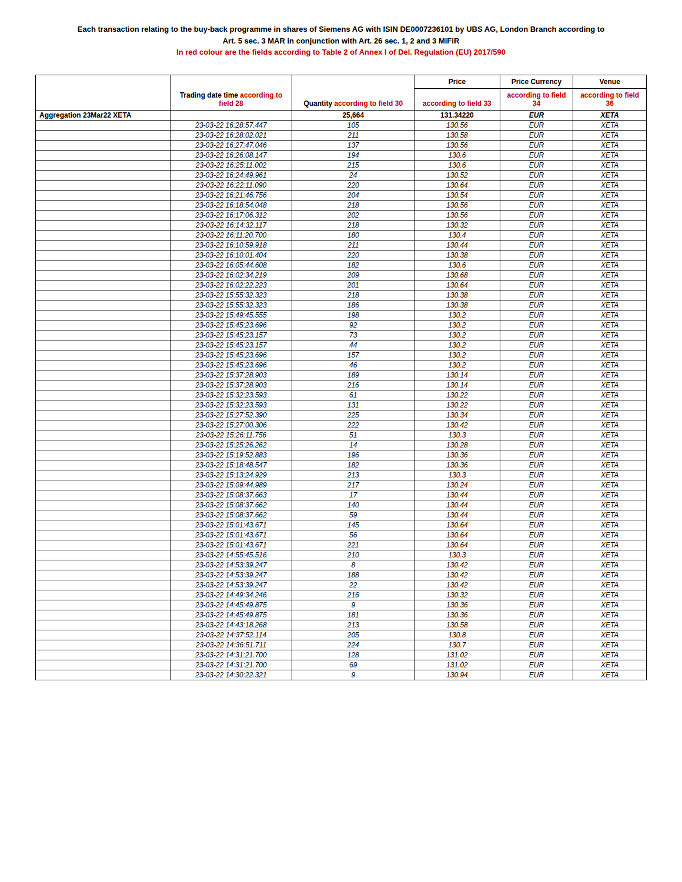Each transaction relating to the buy-back programme in shares of Siemens AG with ISIN DE0007236101 by UBS AG, London Branch according to
Art. 5 sec. 3 MAR in conjunction with Art. 26 sec. 1, 2 and 3 MiFiR
In red colour are the fields according to Table 2 of Annex I of Del. Regulation (EU) 2017/590
| | Trading date time according to field 28 | Quantity according to field 30 | Price | Price Currency | Venue |
| --- | --- | --- | --- | --- | --- |
| according to field 33 | according to field 34 | according to field 36 |
| Aggregation 23Mar22 XETA | | 25,664 | 131.34220 | EUR | XETA |
| | 23-03-22 16:28:57.447 | 105 | 130.56 | EUR | XETA |
| | 23-03-22 16:28:02.021 | 211 | 130.58 | EUR | XETA |
| | 23-03-22 16:27:47.046 | 137 | 130.56 | EUR | XETA |
| | 23-03-22 16:26:08.147 | 194 | 130.6 | EUR | XETA |
| | 23-03-22 16:25:11.002 | 215 | 130.6 | EUR | XETA |
| | 23-03-22 16:24:49.961 | 24 | 130.52 | EUR | XETA |
| | 23-03-22 16:22:11.090 | 220 | 130.64 | EUR | XETA |
| | 23-03-22 16:21:46.756 | 204 | 130.54 | EUR | XETA |
| | 23-03-22 16:18:54.048 | 218 | 130.56 | EUR | XETA |
| | 23-03-22 16:17:06.312 | 202 | 130.56 | EUR | XETA |
| | 23-03-22 16:14:32.117 | 218 | 130.32 | EUR | XETA |
| | 23-03-22 16:11:20.700 | 180 | 130.4 | EUR | XETA |
| | 23-03-22 16:10:59.918 | 211 | 130.44 | EUR | XETA |
| | 23-03-22 16:10:01.404 | 220 | 130.38 | EUR | XETA |
| | 23-03-22 16:05:44.608 | 182 | 130.6 | EUR | XETA |
| | 23-03-22 16:02:34.219 | 209 | 130.68 | EUR | XETA |
| | 23-03-22 16:02:22.223 | 201 | 130.64 | EUR | XETA |
| | 23-03-22 15:55:32.323 | 218 | 130.38 | EUR | XETA |
| | 23-03-22 15:55:32.323 | 186 | 130.38 | EUR | XETA |
| | 23-03-22 15:49:45.555 | 198 | 130.2 | EUR | XETA |
| | 23-03-22 15:45:23.696 | 92 | 130.2 | EUR | XETA |
| | 23-03-22 15:45:23.157 | 73 | 130.2 | EUR | XETA |
| | 23-03-22 15:45:23.157 | 44 | 130.2 | EUR | XETA |
| | 23-03-22 15:45:23.696 | 157 | 130.2 | EUR | XETA |
| | 23-03-22 15:45:23.696 | 46 | 130.2 | EUR | XETA |
| | 23-03-22 15:37:28.903 | 189 | 130.14 | EUR | XETA |
| | 23-03-22 15:37:28.903 | 216 | 130.14 | EUR | XETA |
| | 23-03-22 15:32:23.593 | 61 | 130.22 | EUR | XETA |
| | 23-03-22 15:32:23.593 | 131 | 130.22 | EUR | XETA |
| | 23-03-22 15:27:52.390 | 225 | 130.34 | EUR | XETA |
| | 23-03-22 15:27:00.306 | 222 | 130.42 | EUR | XETA |
| | 23-03-22 15:26:11.756 | 51 | 130.3 | EUR | XETA |
| | 23-03-22 15:25:26.262 | 14 | 130.28 | EUR | XETA |
| | 23-03-22 15:19:52.883 | 196 | 130.36 | EUR | XETA |
| | 23-03-22 15:18:48.547 | 182 | 130.36 | EUR | XETA |
| | 23-03-22 15:13:24.929 | 213 | 130.3 | EUR | XETA |
| | 23-03-22 15:09:44.989 | 217 | 130.24 | EUR | XETA |
| | 23-03-22 15:08:37.663 | 17 | 130.44 | EUR | XETA |
| | 23-03-22 15:08:37.662 | 140 | 130.44 | EUR | XETA |
| | 23-03-22 15:08:37.662 | 59 | 130.44 | EUR | XETA |
| | 23-03-22 15:01:43.671 | 145 | 130.64 | EUR | XETA |
| | 23-03-22 15:01:43.671 | 56 | 130.64 | EUR | XETA |
| | 23-03-22 15:01:43.671 | 221 | 130.64 | EUR | XETA |
| | 23-03-22 14:55:45.516 | 210 | 130.3 | EUR | XETA |
| | 23-03-22 14:53:39.247 | 8 | 130.42 | EUR | XETA |
| | 23-03-22 14:53:39.247 | 188 | 130.42 | EUR | XETA |
| | 23-03-22 14:53:39.247 | 22 | 130.42 | EUR | XETA |
| | 23-03-22 14:49:34.246 | 216 | 130.32 | EUR | XETA |
| | 23-03-22 14:45:49.875 | 9 | 130.36 | EUR | XETA |
| | 23-03-22 14:45:49.875 | 181 | 130.36 | EUR | XETA |
| | 23-03-22 14:43:18.268 | 213 | 130.58 | EUR | XETA |
| | 23-03-22 14:37:52.114 | 205 | 130.8 | EUR | XETA |
| | 23-03-22 14:36:51.711 | 224 | 130.7 | EUR | XETA |
| | 23-03-22 14:31:21.700 | 128 | 131.02 | EUR | XETA |
| | 23-03-22 14:31:21.700 | 69 | 131.02 | EUR | XETA |
| | 23-03-22 14:30:22.321 | 9 | 130.94 | EUR | XETA |